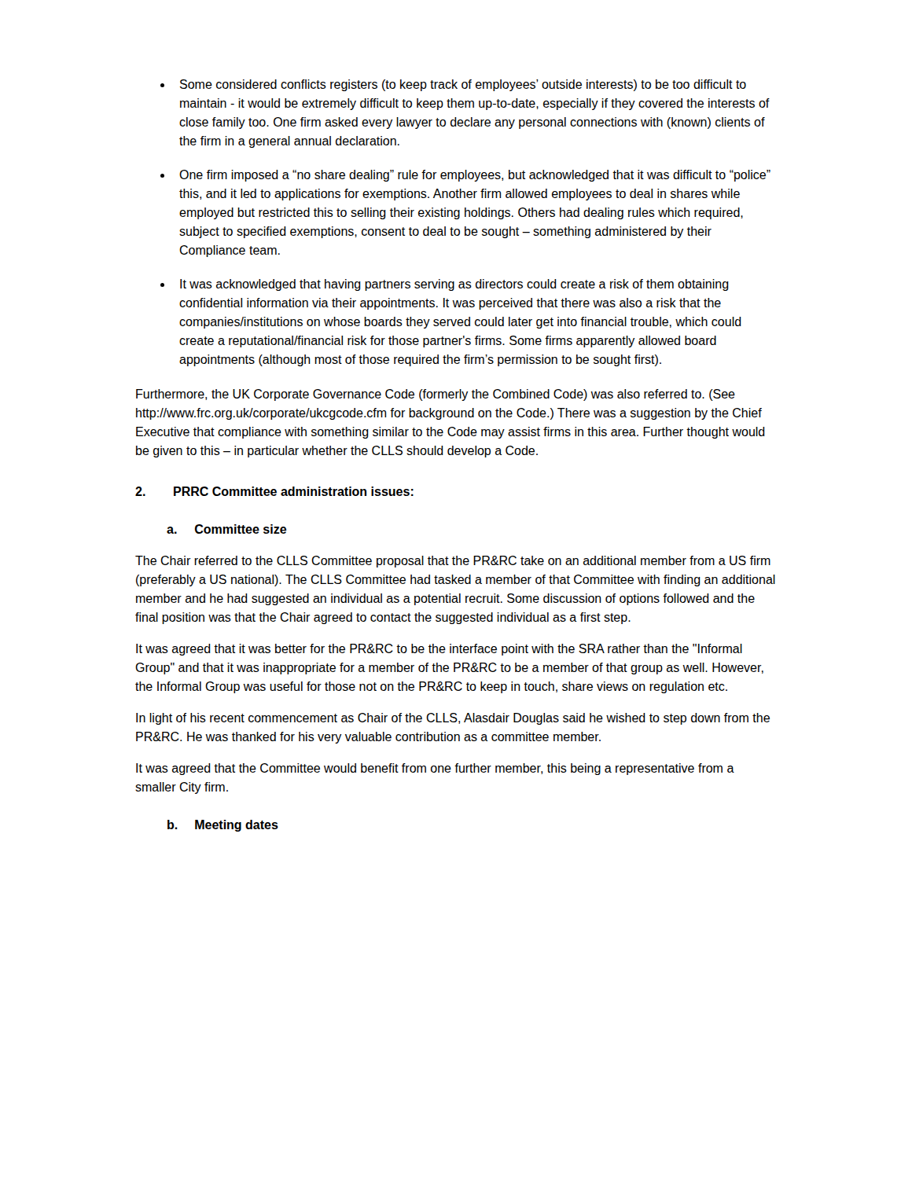Some considered conflicts registers (to keep track of employees’ outside interests) to be too difficult to maintain - it would be extremely difficult to keep them up-to-date, especially if they covered the interests of close family too. One firm asked every lawyer to declare any personal connections with (known) clients of the firm in a general annual declaration.
One firm imposed a “no share dealing” rule for employees, but acknowledged that it was difficult to “police” this, and it led to applications for exemptions. Another firm allowed employees to deal in shares while employed but restricted this to selling their existing holdings. Others had dealing rules which required, subject to specified exemptions, consent to deal to be sought – something administered by their Compliance team.
It was acknowledged that having partners serving as directors could create a risk of them obtaining confidential information via their appointments. It was perceived that there was also a risk that the companies/institutions on whose boards they served could later get into financial trouble, which could create a reputational/financial risk for those partner's firms. Some firms apparently allowed board appointments (although most of those required the firm’s permission to be sought first).
Furthermore, the UK Corporate Governance Code (formerly the Combined Code) was also referred to. (See http://www.frc.org.uk/corporate/ukcgcode.cfm for background on the Code.) There was a suggestion by the Chief Executive that compliance with something similar to the Code may assist firms in this area. Further thought would be given to this – in particular whether the CLLS should develop a Code.
2. PRRC Committee administration issues:
a. Committee size
The Chair referred to the CLLS Committee proposal that the PR&RC take on an additional member from a US firm (preferably a US national). The CLLS Committee had tasked a member of that Committee with finding an additional member and he had suggested an individual as a potential recruit. Some discussion of options followed and the final position was that the Chair agreed to contact the suggested individual as a first step.
It was agreed that it was better for the PR&RC to be the interface point with the SRA rather than the "Informal Group" and that it was inappropriate for a member of the PR&RC to be a member of that group as well. However, the Informal Group was useful for those not on the PR&RC to keep in touch, share views on regulation etc.
In light of his recent commencement as Chair of the CLLS, Alasdair Douglas said he wished to step down from the PR&RC. He was thanked for his very valuable contribution as a committee member.
It was agreed that the Committee would benefit from one further member, this being a representative from a smaller City firm.
b. Meeting dates